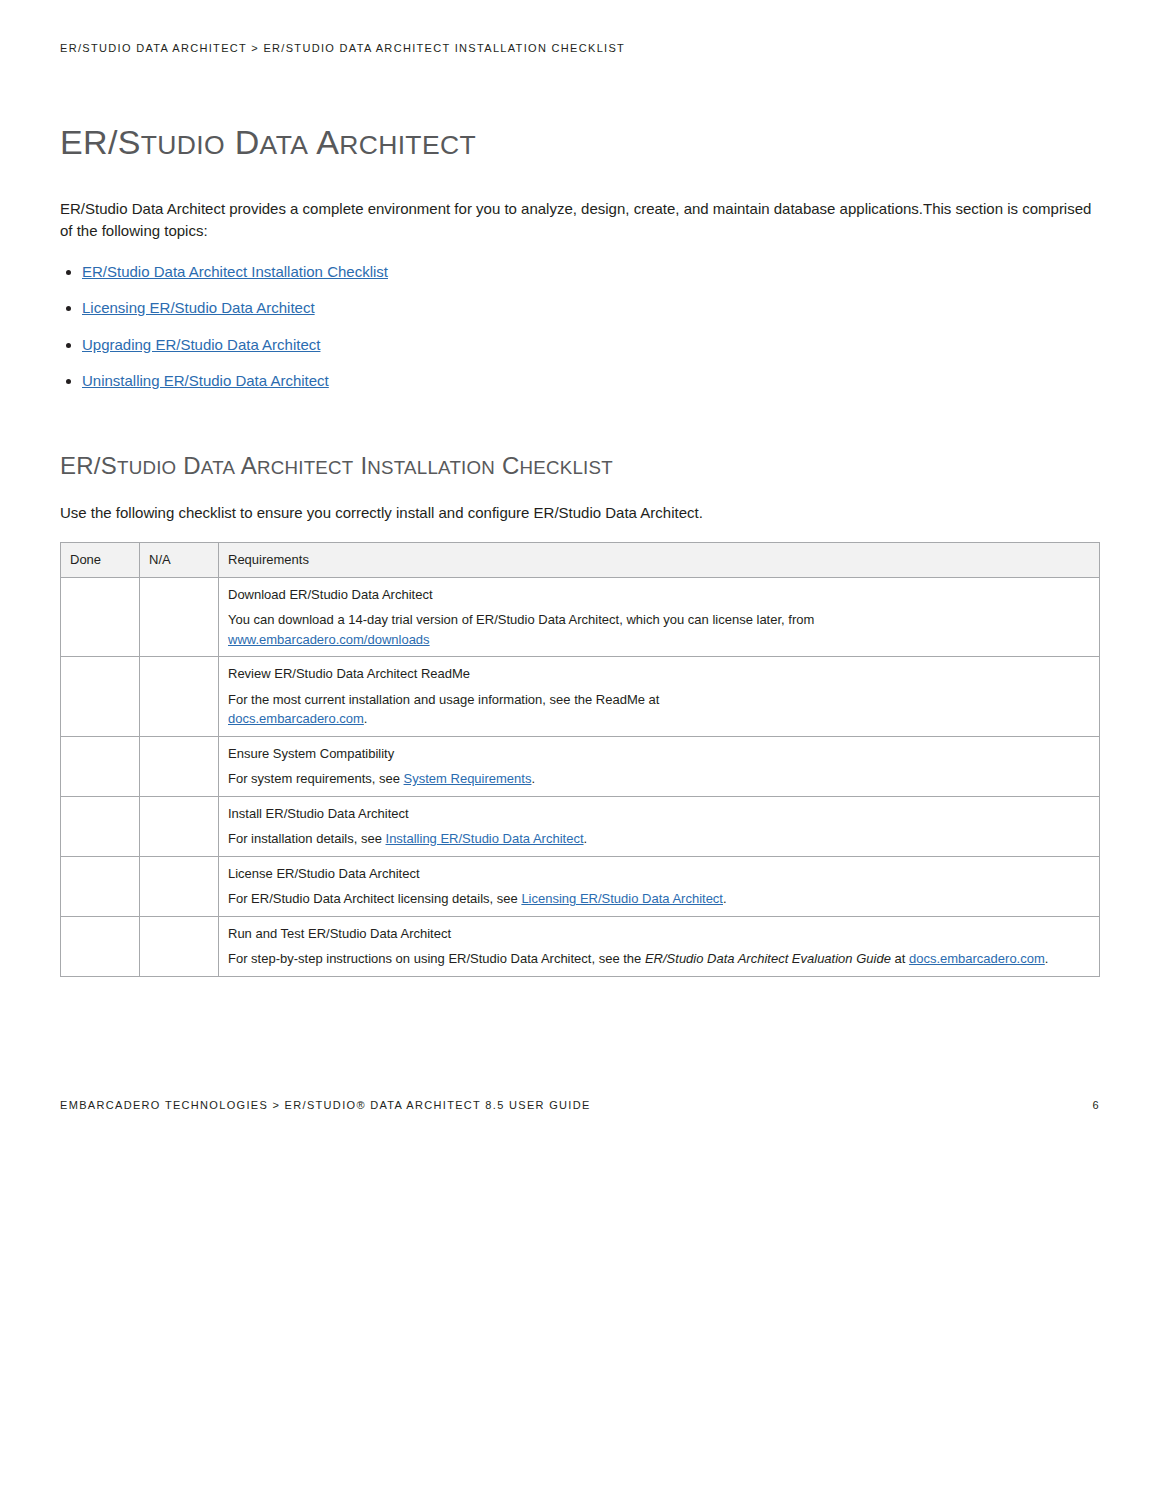ER/Studio Data Architect > ER/Studio Data Architect Installation Checklist
ER/STUDIO DATA ARCHITECT
ER/Studio Data Architect provides a complete environment for you to analyze, design, create, and maintain database applications.This section is comprised of the following topics:
ER/Studio Data Architect Installation Checklist
Licensing ER/Studio Data Architect
Upgrading ER/Studio Data Architect
Uninstalling ER/Studio Data Architect
ER/STUDIO DATA ARCHITECT INSTALLATION CHECKLIST
Use the following checklist to ensure you correctly install and configure ER/Studio Data Architect.
| Done | N/A | Requirements |
| --- | --- | --- |
| | | Download ER/Studio Data Architect You can download a 14-day trial version of ER/Studio Data Architect, which you can license later, from www.embarcadero.com/downloads |
| | | Review ER/Studio Data Architect ReadMe For the most current installation and usage information, see the ReadMe at docs.embarcadero.com . |
| | | Ensure System Compatibility For system requirements, see System Requirements . |
| | | Install ER/Studio Data Architect For installation details, see Installing ER/Studio Data Architect . |
| | | License ER/Studio Data Architect For ER/Studio Data Architect licensing details, see Licensing ER/Studio Data Architect . |
| | | Run and Test ER/Studio Data Architect For step-by-step instructions on using ER/Studio Data Architect, see the ER/Studio Data Architect Evaluation Guide at docs.embarcadero.com . |
Embarcadero Technologies > ER/Studio® Data Architect 8.5 User Guide 6